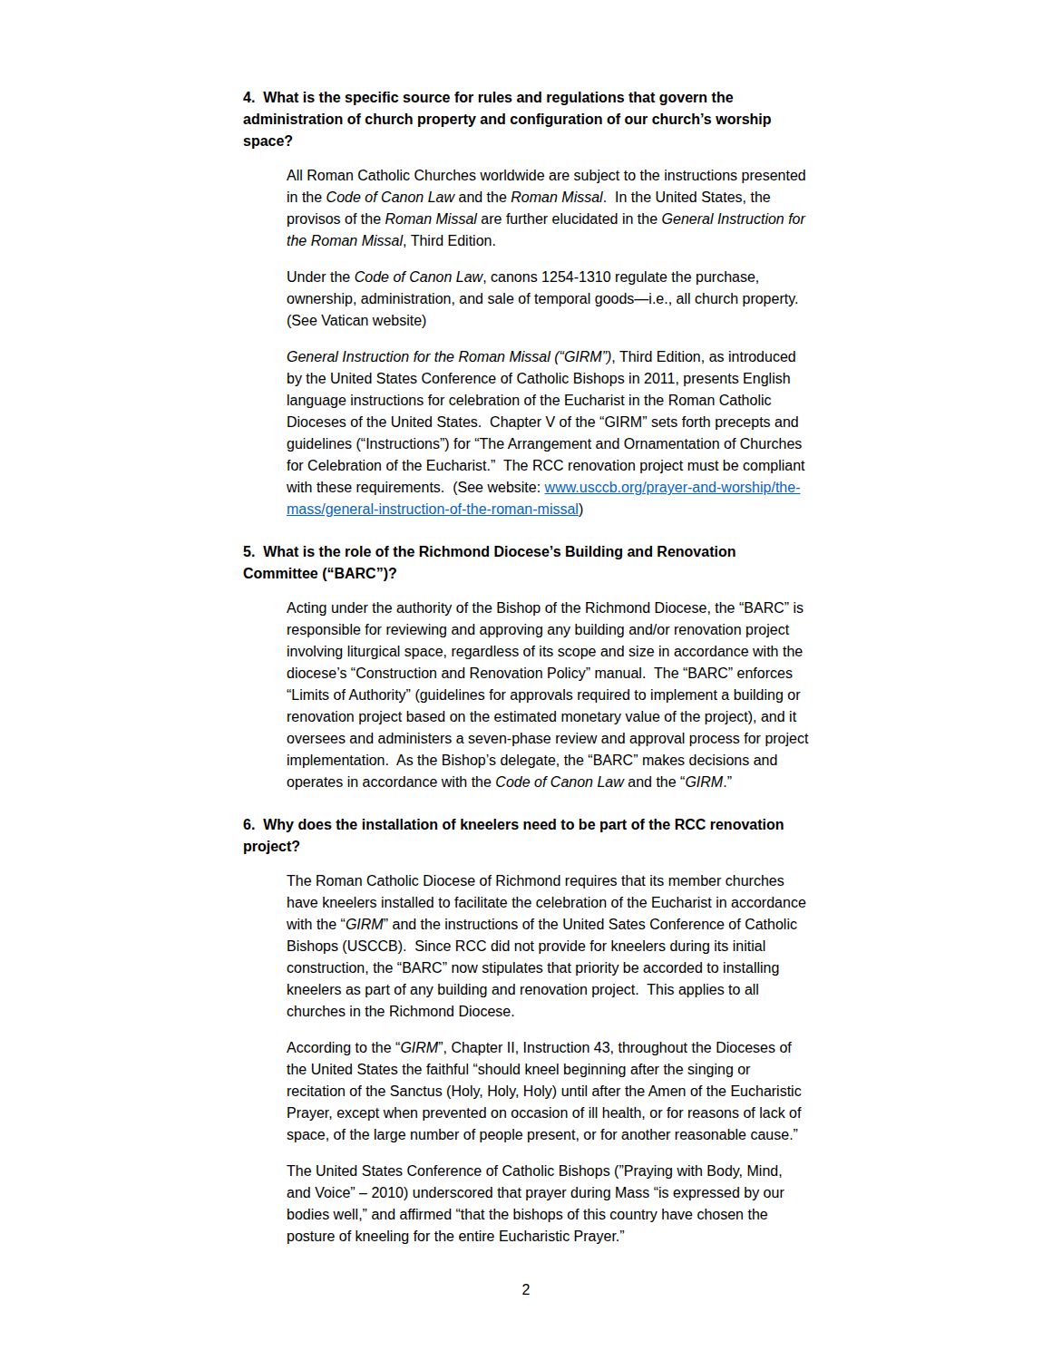4. What is the specific source for rules and regulations that govern the administration of church property and configuration of our church’s worship space?
All Roman Catholic Churches worldwide are subject to the instructions presented in the Code of Canon Law and the Roman Missal. In the United States, the provisos of the Roman Missal are further elucidated in the General Instruction for the Roman Missal, Third Edition.
Under the Code of Canon Law, canons 1254-1310 regulate the purchase, ownership, administration, and sale of temporal goods—i.e., all church property. (See Vatican website)
General Instruction for the Roman Missal (“GIRM”), Third Edition, as introduced by the United States Conference of Catholic Bishops in 2011, presents English language instructions for celebration of the Eucharist in the Roman Catholic Dioceses of the United States. Chapter V of the “GIRM” sets forth precepts and guidelines (“Instructions”) for “The Arrangement and Ornamentation of Churches for Celebration of the Eucharist.” The RCC renovation project must be compliant with these requirements. (See website: www.usccb.org/prayer-and-worship/the-mass/general-instruction-of-the-roman-missal)
5. What is the role of the Richmond Diocese’s Building and Renovation Committee (“BARC”)?
Acting under the authority of the Bishop of the Richmond Diocese, the “BARC” is responsible for reviewing and approving any building and/or renovation project involving liturgical space, regardless of its scope and size in accordance with the diocese’s “Construction and Renovation Policy” manual. The “BARC” enforces “Limits of Authority” (guidelines for approvals required to implement a building or renovation project based on the estimated monetary value of the project), and it oversees and administers a seven-phase review and approval process for project implementation. As the Bishop’s delegate, the “BARC” makes decisions and operates in accordance with the Code of Canon Law and the “GIRM.”
6. Why does the installation of kneelers need to be part of the RCC renovation project?
The Roman Catholic Diocese of Richmond requires that its member churches have kneelers installed to facilitate the celebration of the Eucharist in accordance with the “GIRM” and the instructions of the United Sates Conference of Catholic Bishops (USCCB). Since RCC did not provide for kneelers during its initial construction, the “BARC” now stipulates that priority be accorded to installing kneelers as part of any building and renovation project. This applies to all churches in the Richmond Diocese.
According to the “GIRM”, Chapter II, Instruction 43, throughout the Dioceses of the United States the faithful “should kneel beginning after the singing or recitation of the Sanctus (Holy, Holy, Holy) until after the Amen of the Eucharistic Prayer, except when prevented on occasion of ill health, or for reasons of lack of space, of the large number of people present, or for another reasonable cause.”
The United States Conference of Catholic Bishops (”Praying with Body, Mind, and Voice” – 2010) underscored that prayer during Mass “is expressed by our bodies well,” and affirmed “that the bishops of this country have chosen the posture of kneeling for the entire Eucharistic Prayer.”
2